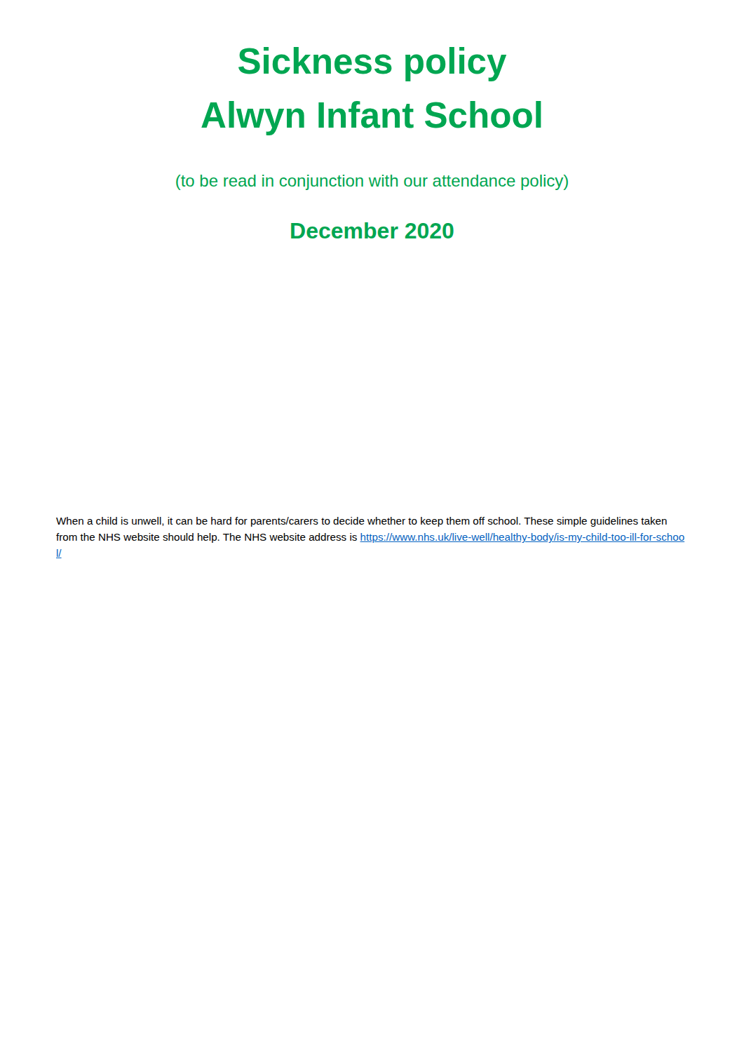Sickness policy
Alwyn Infant School
(to be read in conjunction with our attendance policy)
December 2020
When a child is unwell, it can be hard for parents/carers to decide whether to keep them off school. These simple guidelines taken from the NHS website should help. The NHS website address is https://www.nhs.uk/live-well/healthy-body/is-my-child-too-ill-for-school/